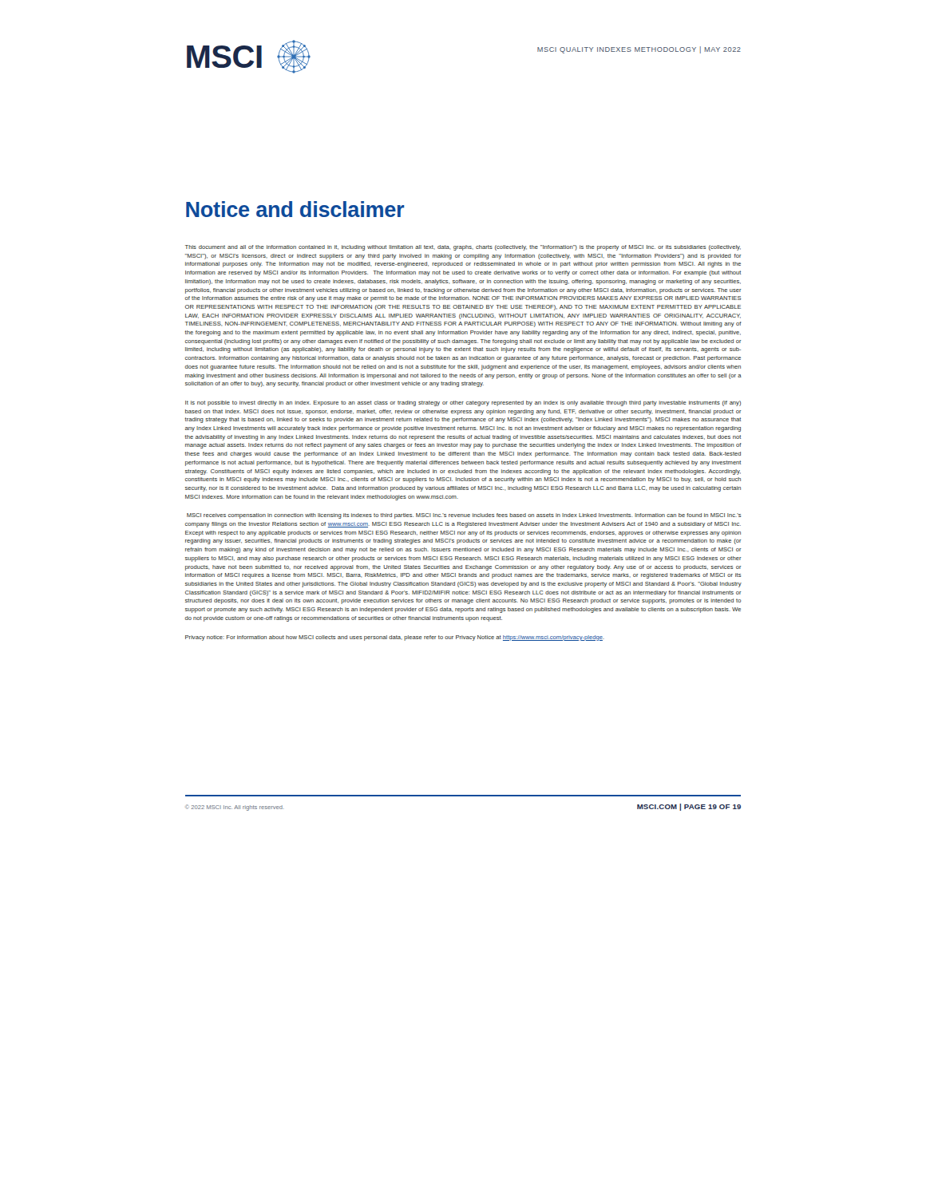MSCI
MSCI QUALITY INDEXES METHODOLOGY | May 2022
Notice and disclaimer
This document and all of the information contained in it, including without limitation all text, data, graphs, charts (collectively, the "Information") is the property of MSCI Inc. or its subsidiaries (collectively, "MSCI"), or MSCI's licensors, direct or indirect suppliers or any third party involved in making or compiling any Information (collectively, with MSCI, the "Information Providers") and is provided for informational purposes only. The Information may not be modified, reverse-engineered, reproduced or redisseminated in whole or in part without prior written permission from MSCI. All rights in the Information are reserved by MSCI and/or its Information Providers. The Information may not be used to create derivative works or to verify or correct other data or information. For example (but without limitation), the Information may not be used to create indexes, databases, risk models, analytics, software, or in connection with the issuing, offering, sponsoring, managing or marketing of any securities, portfolios, financial products or other investment vehicles utilizing or based on, linked to, tracking or otherwise derived from the Information or any other MSCI data, information, products or services. The user of the Information assumes the entire risk of any use it may make or permit to be made of the Information. NONE OF THE INFORMATION PROVIDERS MAKES ANY EXPRESS OR IMPLIED WARRANTIES OR REPRESENTATIONS WITH RESPECT TO THE INFORMATION (OR THE RESULTS TO BE OBTAINED BY THE USE THEREOF), AND TO THE MAXIMUM EXTENT PERMITTED BY APPLICABLE LAW, EACH INFORMATION PROVIDER EXPRESSLY DISCLAIMS ALL IMPLIED WARRANTIES (INCLUDING, WITHOUT LIMITATION, ANY IMPLIED WARRANTIES OF ORIGINALITY, ACCURACY, TIMELINESS, NON-INFRINGEMENT, COMPLETENESS, MERCHANTABILITY AND FITNESS FOR A PARTICULAR PURPOSE) WITH RESPECT TO ANY OF THE INFORMATION. Without limiting any of the foregoing and to the maximum extent permitted by applicable law, in no event shall any Information Provider have any liability regarding any of the Information for any direct, indirect, special, punitive, consequential (including lost profits) or any other damages even if notified of the possibility of such damages. The foregoing shall not exclude or limit any liability that may not by applicable law be excluded or limited, including without limitation (as applicable), any liability for death or personal injury to the extent that such injury results from the negligence or willful default of itself, its servants, agents or sub-contractors. Information containing any historical information, data or analysis should not be taken as an indication or guarantee of any future performance, analysis, forecast or prediction. Past performance does not guarantee future results. The Information should not be relied on and is not a substitute for the skill, judgment and experience of the user, its management, employees, advisors and/or clients when making investment and other business decisions. All Information is impersonal and not tailored to the needs of any person, entity or group of persons. None of the Information constitutes an offer to sell (or a solicitation of an offer to buy), any security, financial product or other investment vehicle or any trading strategy.
It is not possible to invest directly in an index. Exposure to an asset class or trading strategy or other category represented by an index is only available through third party investable instruments (if any) based on that index. MSCI does not issue, sponsor, endorse, market, offer, review or otherwise express any opinion regarding any fund, ETF, derivative or other security, investment, financial product or trading strategy that is based on, linked to or seeks to provide an investment return related to the performance of any MSCI index (collectively, "Index Linked Investments"). MSCI makes no assurance that any Index Linked Investments will accurately track index performance or provide positive investment returns. MSCI Inc. is not an investment adviser or fiduciary and MSCI makes no representation regarding the advisability of investing in any Index Linked Investments. Index returns do not represent the results of actual trading of investible assets/securities. MSCI maintains and calculates indexes, but does not manage actual assets. Index returns do not reflect payment of any sales charges or fees an investor may pay to purchase the securities underlying the index or Index Linked Investments. The imposition of these fees and charges would cause the performance of an Index Linked Investment to be different than the MSCI index performance. The Information may contain back tested data. Back-tested performance is not actual performance, but is hypothetical. There are frequently material differences between back tested performance results and actual results subsequently achieved by any investment strategy. Constituents of MSCI equity indexes are listed companies, which are included in or excluded from the indexes according to the application of the relevant index methodologies. Accordingly, constituents in MSCI equity indexes may include MSCI Inc., clients of MSCI or suppliers to MSCI. Inclusion of a security within an MSCI index is not a recommendation by MSCI to buy, sell, or hold such security, nor is it considered to be investment advice. Data and information produced by various affiliates of MSCI Inc., including MSCI ESG Research LLC and Barra LLC, may be used in calculating certain MSCI indexes. More information can be found in the relevant index methodologies on www.msci.com.
MSCI receives compensation in connection with licensing its indexes to third parties. MSCI Inc.'s revenue includes fees based on assets in Index Linked Investments. Information can be found in MSCI Inc.'s company filings on the Investor Relations section of www.msci.com. MSCI ESG Research LLC is a Registered Investment Adviser under the Investment Advisers Act of 1940 and a subsidiary of MSCI Inc. Except with respect to any applicable products or services from MSCI ESG Research, neither MSCI nor any of its products or services recommends, endorses, approves or otherwise expresses any opinion regarding any issuer, securities, financial products or instruments or trading strategies and MSCI's products or services are not intended to constitute investment advice or a recommendation to make (or refrain from making) any kind of investment decision and may not be relied on as such. Issuers mentioned or included in any MSCI ESG Research materials may include MSCI Inc., clients of MSCI or suppliers to MSCI, and may also purchase research or other products or services from MSCI ESG Research. MSCI ESG Research materials, including materials utilized in any MSCI ESG Indexes or other products, have not been submitted to, nor received approval from, the United States Securities and Exchange Commission or any other regulatory body. Any use of or access to products, services or information of MSCI requires a license from MSCI. MSCI, Barra, RiskMetrics, IPD and other MSCI brands and product names are the trademarks, service marks, or registered trademarks of MSCI or its subsidiaries in the United States and other jurisdictions. The Global Industry Classification Standard (GICS) was developed by and is the exclusive property of MSCI and Standard & Poor's. "Global Industry Classification Standard (GICS)" is a service mark of MSCI and Standard & Poor's. MIFID2/MIFIR notice: MSCI ESG Research LLC does not distribute or act as an intermediary for financial instruments or structured deposits, nor does it deal on its own account, provide execution services for others or manage client accounts. No MSCI ESG Research product or service supports, promotes or is intended to support or promote any such activity. MSCI ESG Research is an independent provider of ESG data, reports and ratings based on published methodologies and available to clients on a subscription basis. We do not provide custom or one-off ratings or recommendations of securities or other financial instruments upon request.
Privacy notice: For information about how MSCI collects and uses personal data, please refer to our Privacy Notice at https://www.msci.com/privacy-pledge.
© 2022 MSCI Inc. All rights reserved.
MSCI.COM | PAGE 19 OF 19